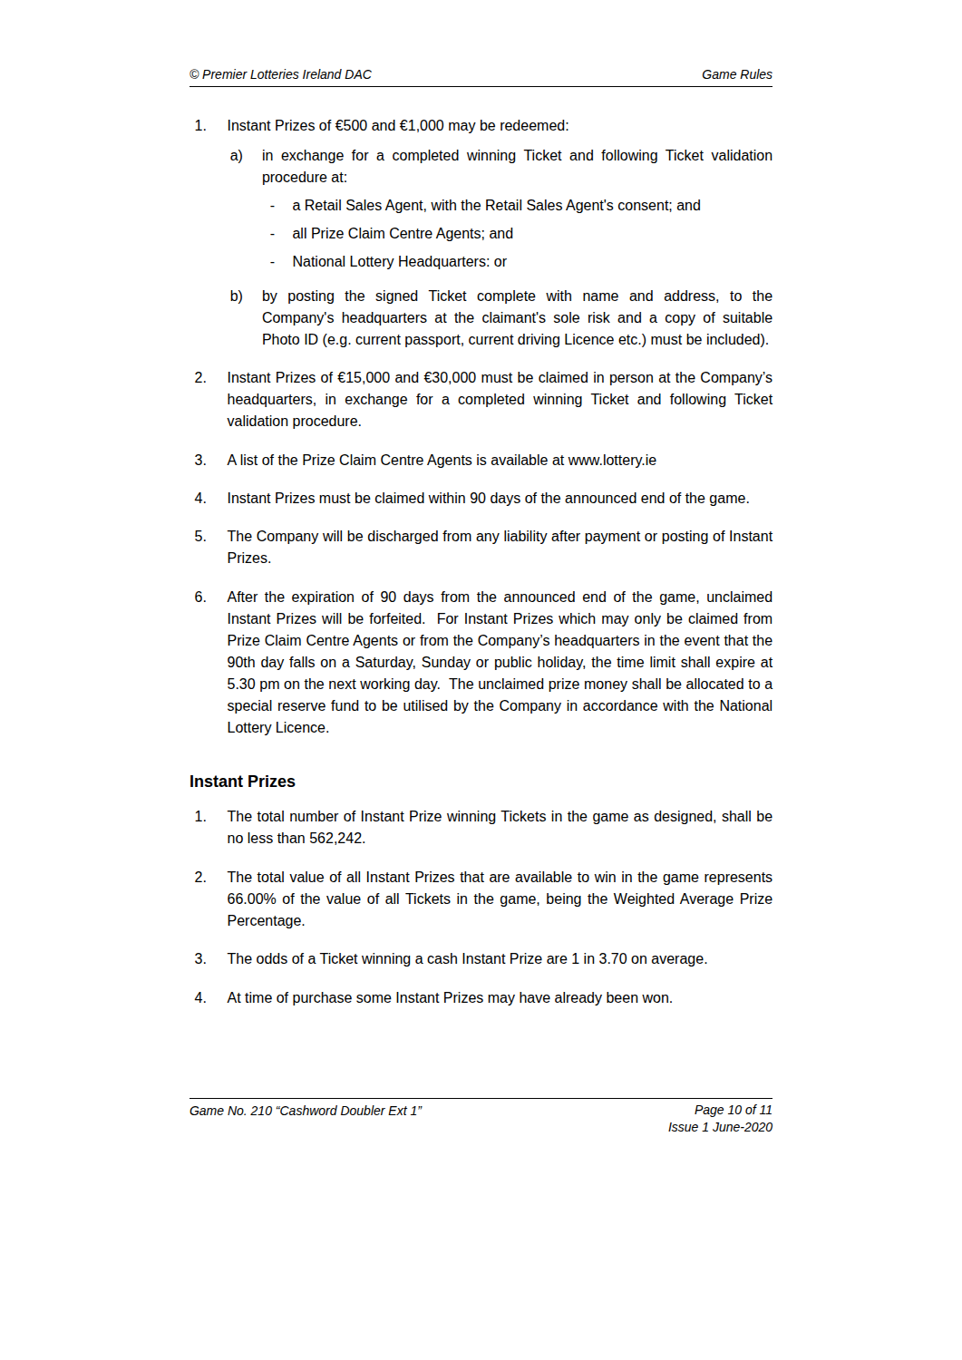© Premier Lotteries Ireland DAC
Game Rules
Instant Prizes of €500 and €1,000 may be redeemed:
in exchange for a completed winning Ticket and following Ticket validation procedure at:
a Retail Sales Agent, with the Retail Sales Agent's consent; and
all Prize Claim Centre Agents; and
National Lottery Headquarters: or
by posting the signed Ticket complete with name and address, to the Company's headquarters at the claimant's sole risk and a copy of suitable Photo ID (e.g. current passport, current driving Licence etc.) must be included).
Instant Prizes of €15,000 and €30,000 must be claimed in person at the Company’s headquarters, in exchange for a completed winning Ticket and following Ticket validation procedure.
A list of the Prize Claim Centre Agents is available at www.lottery.ie
Instant Prizes must be claimed within 90 days of the announced end of the game.
The Company will be discharged from any liability after payment or posting of Instant Prizes.
After the expiration of 90 days from the announced end of the game, unclaimed Instant Prizes will be forfeited. For Instant Prizes which may only be claimed from Prize Claim Centre Agents or from the Company’s headquarters in the event that the 90th day falls on a Saturday, Sunday or public holiday, the time limit shall expire at 5.30 pm on the next working day. The unclaimed prize money shall be allocated to a special reserve fund to be utilised by the Company in accordance with the National Lottery Licence.
Instant Prizes
The total number of Instant Prize winning Tickets in the game as designed, shall be no less than 562,242.
The total value of all Instant Prizes that are available to win in the game represents 66.00% of the value of all Tickets in the game, being the Weighted Average Prize Percentage.
The odds of a Ticket winning a cash Instant Prize are 1 in 3.70 on average.
At time of purchase some Instant Prizes may have already been won.
Game No. 210 “Cashword Doubler Ext 1”
Page 10 of 11
Issue 1 June-2020